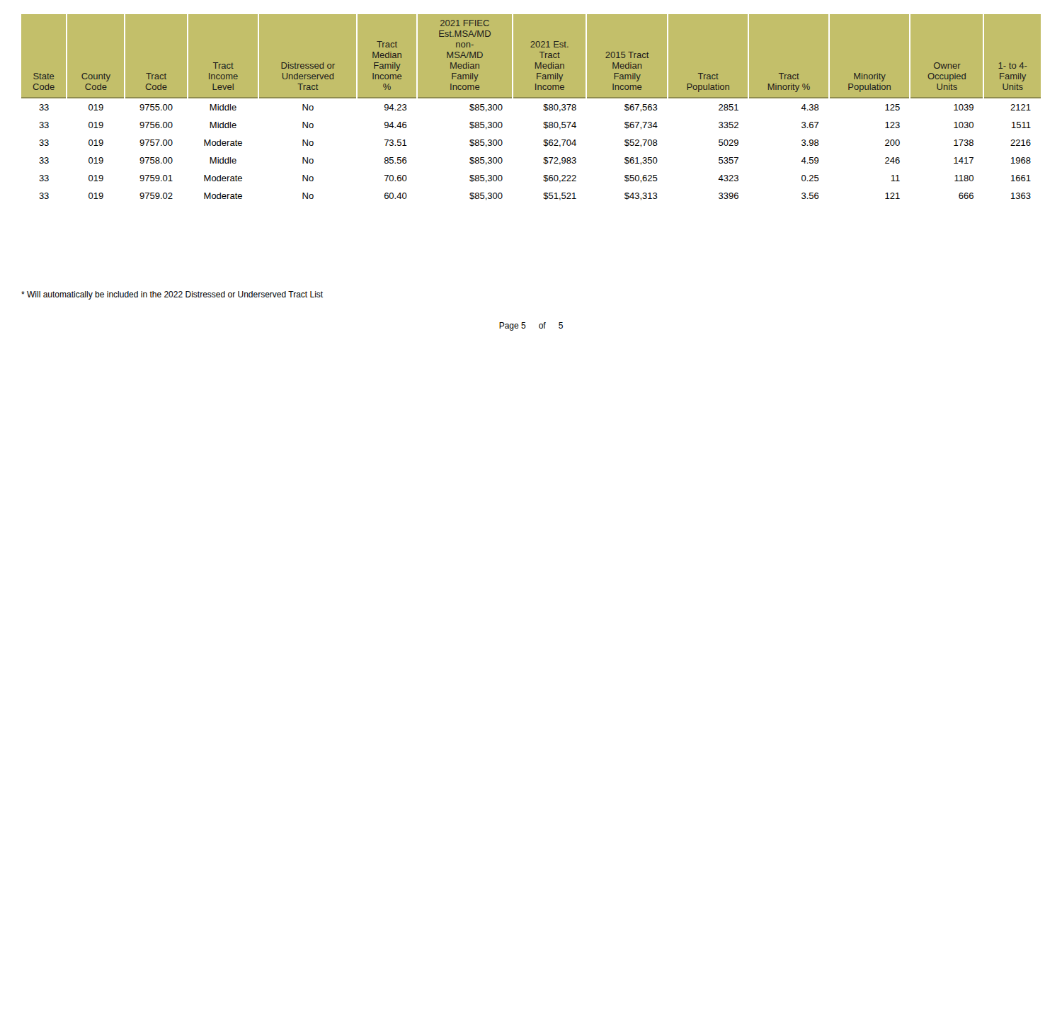| State Code | County Code | Tract Code | Tract Income Level | Distressed or Underserved Tract | Tract Median Family Income % | 2021 FFIEC Est.MSA/MD non- MSA/MD Median Family Income | 2021 Est. Tract Median Family Income | 2015 Tract Median Family Income | Tract Population | Tract Minority % | Minority Population | Owner Occupied Units | 1- to 4- Family Units |
| --- | --- | --- | --- | --- | --- | --- | --- | --- | --- | --- | --- | --- | --- |
| 33 | 019 | 9755.00 | Middle | No | 94.23 | $85,300 | $80,378 | $67,563 | 2851 | 4.38 | 125 | 1039 | 2121 |
| 33 | 019 | 9756.00 | Middle | No | 94.46 | $85,300 | $80,574 | $67,734 | 3352 | 3.67 | 123 | 1030 | 1511 |
| 33 | 019 | 9757.00 | Moderate | No | 73.51 | $85,300 | $62,704 | $52,708 | 5029 | 3.98 | 200 | 1738 | 2216 |
| 33 | 019 | 9758.00 | Middle | No | 85.56 | $85,300 | $72,983 | $61,350 | 5357 | 4.59 | 246 | 1417 | 1968 |
| 33 | 019 | 9759.01 | Moderate | No | 70.60 | $85,300 | $60,222 | $50,625 | 4323 | 0.25 | 11 | 1180 | 1661 |
| 33 | 019 | 9759.02 | Moderate | No | 60.40 | $85,300 | $51,521 | $43,313 | 3396 | 3.56 | 121 | 666 | 1363 |
* Will automatically be included in the 2022 Distressed or Underserved Tract List
Page 5 of 5